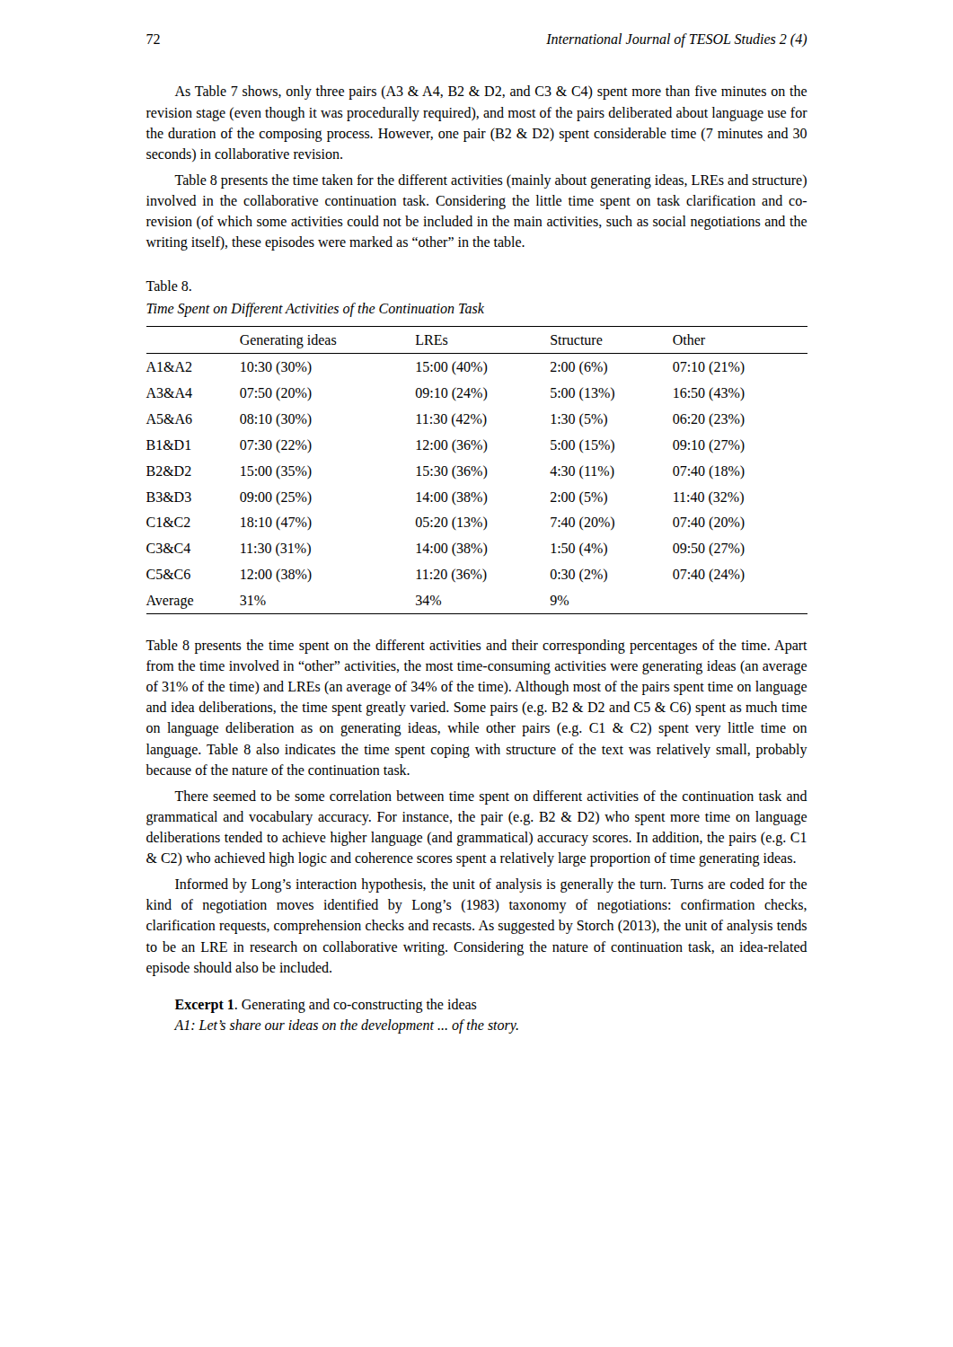72 International Journal of TESOL Studies 2 (4)
As Table 7 shows, only three pairs (A3 & A4, B2 & D2, and C3 & C4) spent more than five minutes on the revision stage (even though it was procedurally required), and most of the pairs deliberated about language use for the duration of the composing process. However, one pair (B2 & D2) spent considerable time (7 minutes and 30 seconds) in collaborative revision.
Table 8 presents the time taken for the different activities (mainly about generating ideas, LREs and structure) involved in the collaborative continuation task. Considering the little time spent on task clarification and co-revision (of which some activities could not be included in the main activities, such as social negotiations and the writing itself), these episodes were marked as “other” in the table.
Table 8.
Time Spent on Different Activities of the Continuation Task
| | Generating ideas | LREs | Structure | Other |
| --- | --- | --- | --- | --- |
| A1&A2 | 10:30 (30%) | 15:00 (40%) | 2:00 (6%) | 07:10 (21%) |
| A3&A4 | 07:50 (20%) | 09:10 (24%) | 5:00 (13%) | 16:50 (43%) |
| A5&A6 | 08:10 (30%) | 11:30 (42%) | 1:30 (5%) | 06:20 (23%) |
| B1&D1 | 07:30 (22%) | 12:00 (36%) | 5:00 (15%) | 09:10 (27%) |
| B2&D2 | 15:00 (35%) | 15:30 (36%) | 4:30 (11%) | 07:40 (18%) |
| B3&D3 | 09:00 (25%) | 14:00 (38%) | 2:00 (5%) | 11:40 (32%) |
| C1&C2 | 18:10 (47%) | 05:20 (13%) | 7:40 (20%) | 07:40 (20%) |
| C3&C4 | 11:30 (31%) | 14:00 (38%) | 1:50 (4%) | 09:50 (27%) |
| C5&C6 | 12:00 (38%) | 11:20 (36%) | 0:30 (2%) | 07:40 (24%) |
| Average | 31% | 34% | 9% | |
Table 8 presents the time spent on the different activities and their corresponding percentages of the time. Apart from the time involved in “other” activities, the most time-consuming activities were generating ideas (an average of 31% of the time) and LREs (an average of 34% of the time). Although most of the pairs spent time on language and idea deliberations, the time spent greatly varied. Some pairs (e.g. B2 & D2 and C5 & C6) spent as much time on language deliberation as on generating ideas, while other pairs (e.g. C1 & C2) spent very little time on language. Table 8 also indicates the time spent coping with structure of the text was relatively small, probably because of the nature of the continuation task.
There seemed to be some correlation between time spent on different activities of the continuation task and grammatical and vocabulary accuracy. For instance, the pair (e.g. B2 & D2) who spent more time on language deliberations tended to achieve higher language (and grammatical) accuracy scores. In addition, the pairs (e.g. C1 & C2) who achieved high logic and coherence scores spent a relatively large proportion of time generating ideas.
Informed by Long’s interaction hypothesis, the unit of analysis is generally the turn. Turns are coded for the kind of negotiation moves identified by Long’s (1983) taxonomy of negotiations: confirmation checks, clarification requests, comprehension checks and recasts. As suggested by Storch (2013), the unit of analysis tends to be an LRE in research on collaborative writing. Considering the nature of continuation task, an idea-related episode should also be included.
Excerpt 1. Generating and co-constructing the ideas
A1: Let’s share our ideas on the development ... of the story.